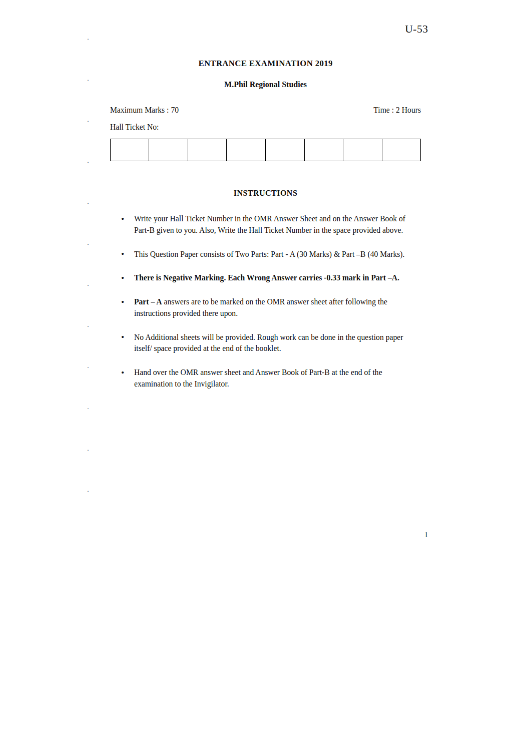U-53
· · · · · · · · · · · ·
ENTRANCE EXAMINATION 2019
M.Phil Regional Studies
Maximum Marks : 70
Time : 2 Hours
Hall Ticket No:
INSTRUCTIONS
Write your Hall Ticket Number in the OMR Answer Sheet and on the Answer Book of Part-B given to you. Also, Write the Hall Ticket Number in the space provided above.
This Question Paper consists of Two Parts: Part - A (30 Marks) & Part –B (40 Marks).
There is Negative Marking. Each Wrong Answer carries -0.33 mark in Part –A.
Part – A answers are to be marked on the OMR answer sheet after following the instructions provided there upon.
No Additional sheets will be provided. Rough work can be done in the question paper itself/ space provided at the end of the booklet.
Hand over the OMR answer sheet and Answer Book of Part-B at the end of the examination to the Invigilator.
1